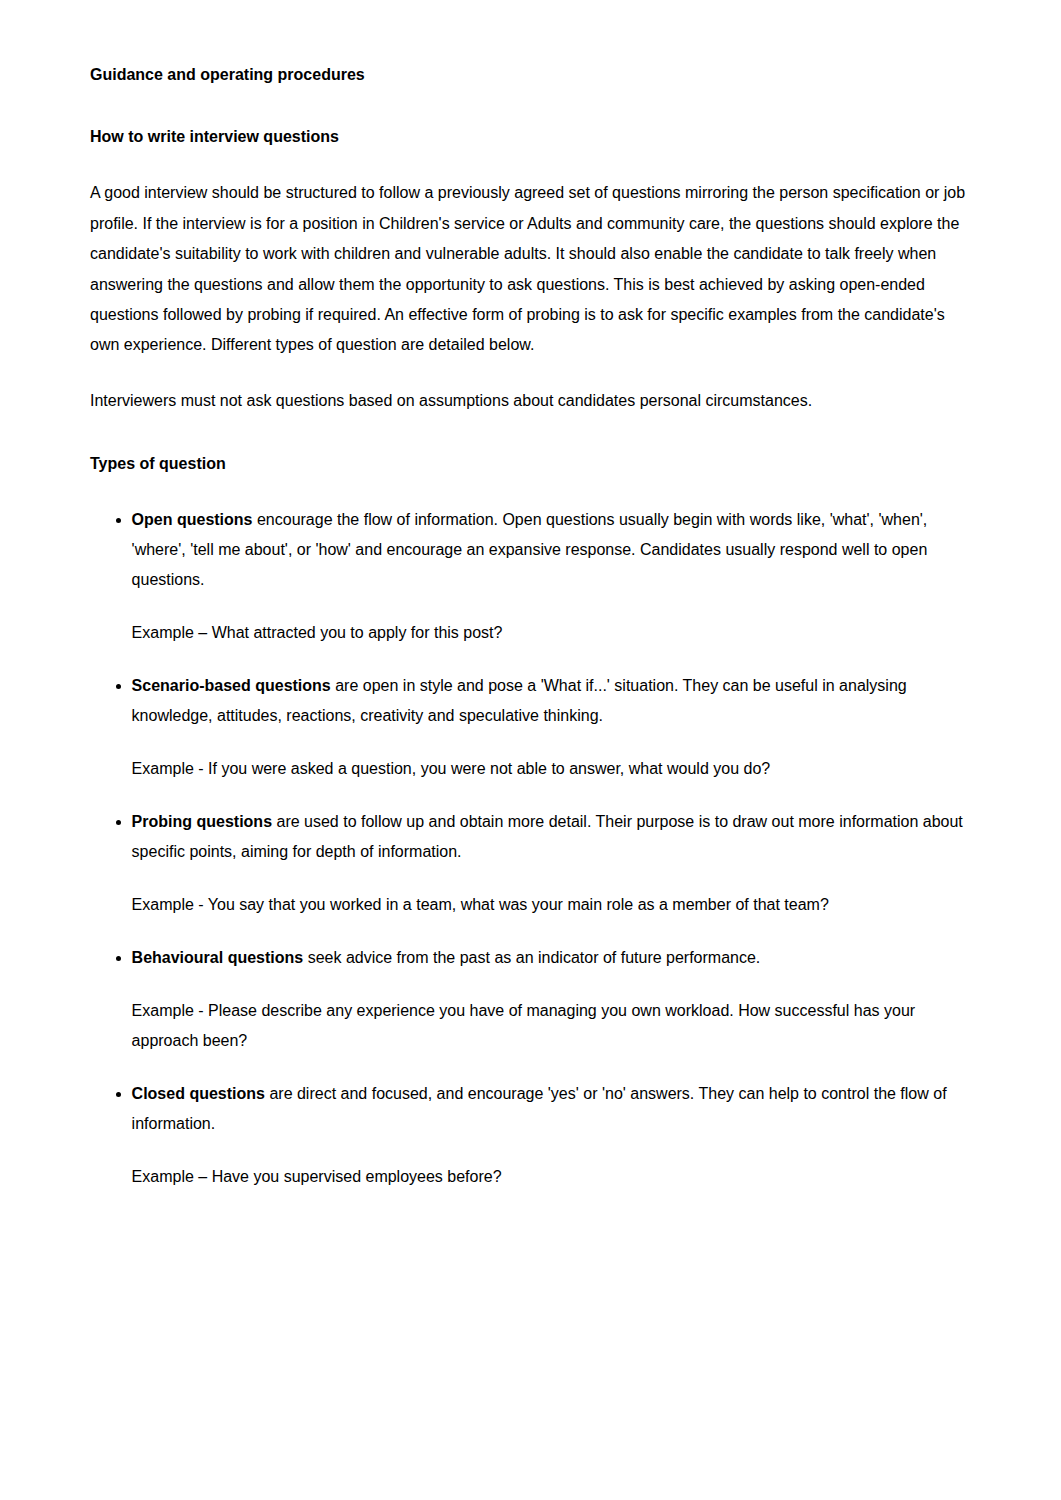Guidance and operating procedures
How to write interview questions
A good interview should be structured to follow a previously agreed set of questions mirroring the person specification or job profile. If the interview is for a position in Children's service or Adults and community care, the questions should explore the candidate's suitability to work with children and vulnerable adults. It should also enable the candidate to talk freely when answering the questions and allow them the opportunity to ask questions. This is best achieved by asking open-ended questions followed by probing if required. An effective form of probing is to ask for specific examples from the candidate's own experience. Different types of question are detailed below.
Interviewers must not ask questions based on assumptions about candidates personal circumstances.
Types of question
Open questions encourage the flow of information. Open questions usually begin with words like, 'what', 'when', 'where', 'tell me about', or 'how' and encourage an expansive response. Candidates usually respond well to open questions.
Example – What attracted you to apply for this post?
Scenario-based questions are open in style and pose a 'What if...' situation. They can be useful in analysing knowledge, attitudes, reactions, creativity and speculative thinking.
Example - If you were asked a question, you were not able to answer, what would you do?
Probing questions are used to follow up and obtain more detail. Their purpose is to draw out more information about specific points, aiming for depth of information.
Example - You say that you worked in a team, what was your main role as a member of that team?
Behavioural questions seek advice from the past as an indicator of future performance.
Example - Please describe any experience you have of managing you own workload. How successful has your approach been?
Closed questions are direct and focused, and encourage 'yes' or 'no' answers. They can help to control the flow of information.
Example – Have you supervised employees before?